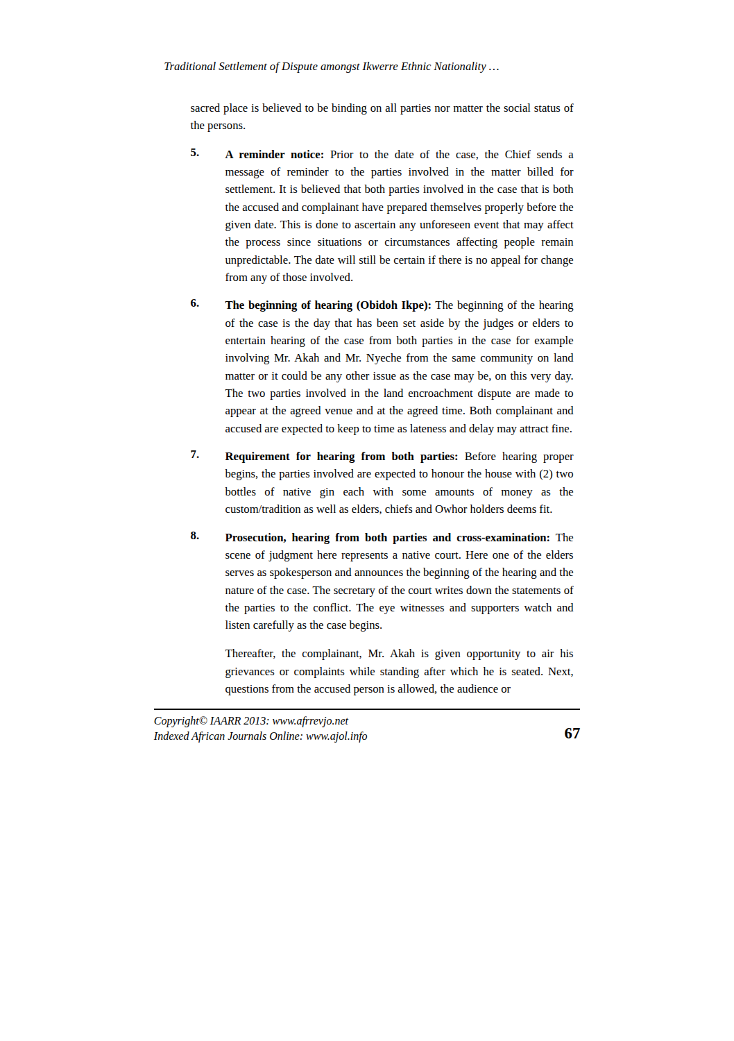Traditional Settlement of Dispute amongst Ikwerre Ethnic Nationality …
sacred place is believed to be binding on all parties nor matter the social status of the persons.
5.
A reminder notice: Prior to the date of the case, the Chief sends a message of reminder to the parties involved in the matter billed for settlement. It is believed that both parties involved in the case that is both the accused and complainant have prepared themselves properly before the given date. This is done to ascertain any unforeseen event that may affect the process since situations or circumstances affecting people remain unpredictable. The date will still be certain if there is no appeal for change from any of those involved.
6.
The beginning of hearing (Obidoh Ikpe): The beginning of the hearing of the case is the day that has been set aside by the judges or elders to entertain hearing of the case from both parties in the case for example involving Mr. Akah and Mr. Nyeche from the same community on land matter or it could be any other issue as the case may be, on this very day. The two parties involved in the land encroachment dispute are made to appear at the agreed venue and at the agreed time. Both complainant and accused are expected to keep to time as lateness and delay may attract fine.
7.
Requirement for hearing from both parties: Before hearing proper begins, the parties involved are expected to honour the house with (2) two bottles of native gin each with some amounts of money as the custom/tradition as well as elders, chiefs and Owhor holders deems fit.
8.
Prosecution, hearing from both parties and cross-examination: The scene of judgment here represents a native court. Here one of the elders serves as spokesperson and announces the beginning of the hearing and the nature of the case. The secretary of the court writes down the statements of the parties to the conflict. The eye witnesses and supporters watch and listen carefully as the case begins.
Thereafter, the complainant, Mr. Akah is given opportunity to air his grievances or complaints while standing after which he is seated. Next, questions from the accused person is allowed, the audience or
Copyright© IAARR 2013: www.afrrevjo.net
Indexed African Journals Online: www.ajol.info
67